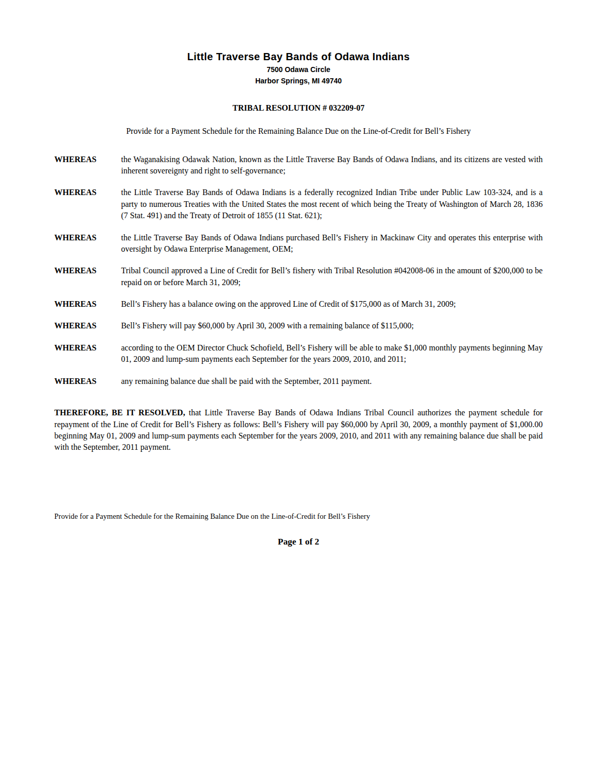Little Traverse Bay Bands of Odawa Indians
7500 Odawa Circle
Harbor Springs, MI 49740
TRIBAL RESOLUTION # 032209-07
Provide for a Payment Schedule for the Remaining Balance Due on the Line-of-Credit for Bell’s Fishery
| WHEREAS | the Waganakising Odawak Nation, known as the Little Traverse Bay Bands of Odawa Indians, and its citizens are vested with inherent sovereignty and right to self-governance; |
| WHEREAS | the Little Traverse Bay Bands of Odawa Indians is a federally recognized Indian Tribe under Public Law 103-324, and is a party to numerous Treaties with the United States the most recent of which being the Treaty of Washington of March 28, 1836 (7 Stat. 491) and the Treaty of Detroit of 1855 (11 Stat. 621); |
| WHEREAS | the Little Traverse Bay Bands of Odawa Indians purchased Bell’s Fishery in Mackinaw City and operates this enterprise with oversight by Odawa Enterprise Management, OEM; |
| WHEREAS | Tribal Council approved a Line of Credit for Bell’s fishery with Tribal Resolution #042008-06 in the amount of $200,000 to be repaid on or before March 31, 2009; |
| WHEREAS | Bell’s Fishery has a balance owing on the approved Line of Credit of $175,000 as of March 31, 2009; |
| WHEREAS | Bell’s Fishery will pay $60,000 by April 30, 2009 with a remaining balance of $115,000; |
| WHEREAS | according to the OEM Director Chuck Schofield, Bell’s Fishery will be able to make $1,000 monthly payments beginning May 01, 2009 and lump-sum payments each September for the years 2009, 2010, and 2011; |
| WHEREAS | any remaining balance due shall be paid with the September, 2011 payment. |
THEREFORE, BE IT RESOLVED, that Little Traverse Bay Bands of Odawa Indians Tribal Council authorizes the payment schedule for repayment of the Line of Credit for Bell’s Fishery as follows: Bell’s Fishery will pay $60,000 by April 30, 2009, a monthly payment of $1,000.00 beginning May 01, 2009 and lump-sum payments each September for the years 2009, 2010, and 2011 with any remaining balance due shall be paid with the September, 2011 payment.
Provide for a Payment Schedule for the Remaining Balance Due on the Line-of-Credit for Bell’s Fishery
Page 1 of 2